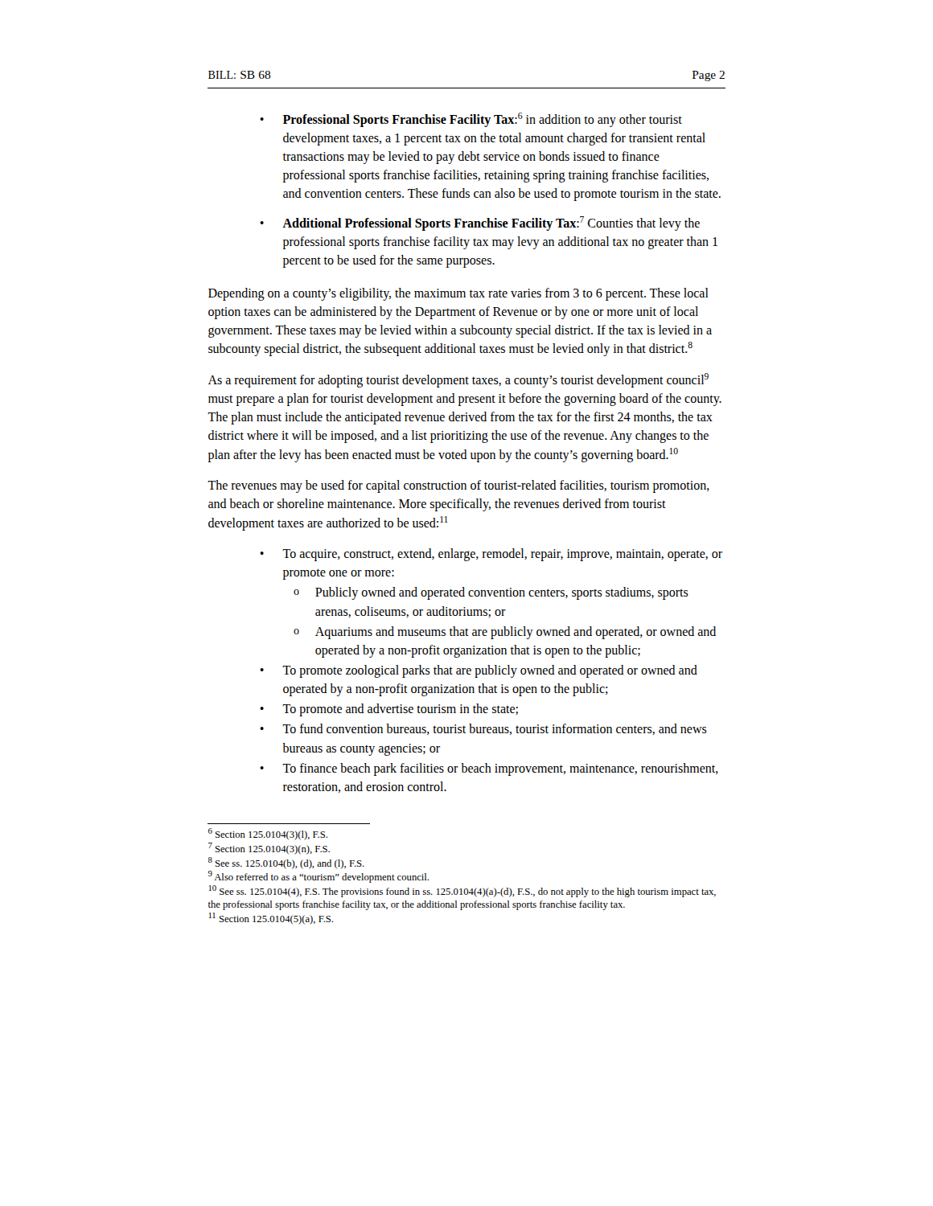BILL: SB 68
Page 2
Professional Sports Franchise Facility Tax:6 in addition to any other tourist development taxes, a 1 percent tax on the total amount charged for transient rental transactions may be levied to pay debt service on bonds issued to finance professional sports franchise facilities, retaining spring training franchise facilities, and convention centers. These funds can also be used to promote tourism in the state.
Additional Professional Sports Franchise Facility Tax:7 Counties that levy the professional sports franchise facility tax may levy an additional tax no greater than 1 percent to be used for the same purposes.
Depending on a county’s eligibility, the maximum tax rate varies from 3 to 6 percent. These local option taxes can be administered by the Department of Revenue or by one or more unit of local government. These taxes may be levied within a subcounty special district. If the tax is levied in a subcounty special district, the subsequent additional taxes must be levied only in that district.8
As a requirement for adopting tourist development taxes, a county’s tourist development council9 must prepare a plan for tourist development and present it before the governing board of the county. The plan must include the anticipated revenue derived from the tax for the first 24 months, the tax district where it will be imposed, and a list prioritizing the use of the revenue. Any changes to the plan after the levy has been enacted must be voted upon by the county’s governing board.10
The revenues may be used for capital construction of tourist-related facilities, tourism promotion, and beach or shoreline maintenance. More specifically, the revenues derived from tourist development taxes are authorized to be used:11
To acquire, construct, extend, enlarge, remodel, repair, improve, maintain, operate, or promote one or more:
Publicly owned and operated convention centers, sports stadiums, sports arenas, coliseums, or auditoriums; or
Aquariums and museums that are publicly owned and operated, or owned and operated by a non-profit organization that is open to the public;
To promote zoological parks that are publicly owned and operated or owned and operated by a non-profit organization that is open to the public;
To promote and advertise tourism in the state;
To fund convention bureaus, tourist bureaus, tourist information centers, and news bureaus as county agencies; or
To finance beach park facilities or beach improvement, maintenance, renourishment, restoration, and erosion control.
6 Section 125.0104(3)(l), F.S.
7 Section 125.0104(3)(n), F.S.
8 See ss. 125.0104(b), (d), and (l), F.S.
9 Also referred to as a “tourism” development council.
10 See ss. 125.0104(4), F.S. The provisions found in ss. 125.0104(4)(a)-(d), F.S., do not apply to the high tourism impact tax, the professional sports franchise facility tax, or the additional professional sports franchise facility tax.
11 Section 125.0104(5)(a), F.S.